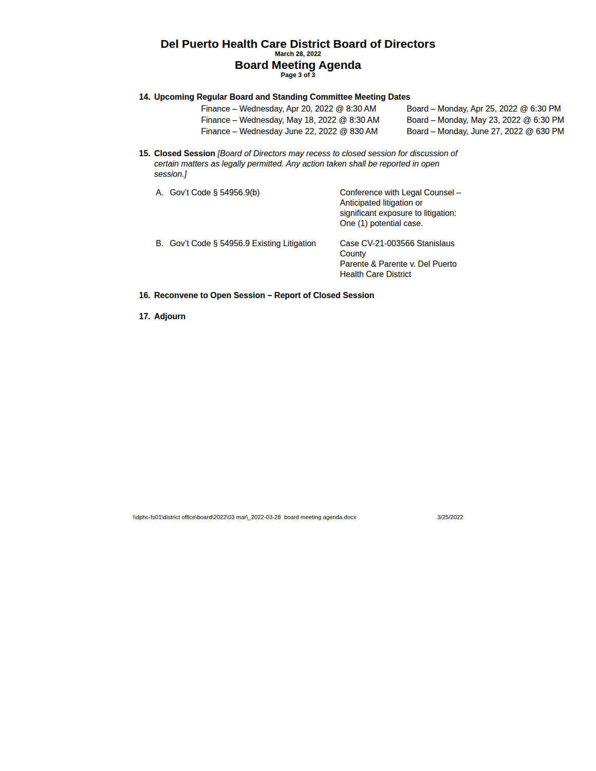Del Puerto Health Care District Board of Directors
March 28, 2022
Board Meeting Agenda
Page 3 of 3
Upcoming Regular Board and Standing Committee Meeting Dates
| Finance – Wednesday, Apr 20, 2022 @ 8:30 AM | Board – Monday, Apr 25, 2022 @ 6:30 PM |
| Finance – Wednesday, May 18, 2022 @ 8:30 AM | Board – Monday, May 23, 2022 @ 6:30 PM |
| Finance – Wednesday June 22, 2022 @ 830 AM | Board – Monday, June 27, 2022 @ 630 PM |
Closed Session [Board of Directors may recess to closed session for discussion of certain matters as legally permitted. Any action taken shall be reported in open session.]
Gov’t Code § 54956.9(b)
Conference with Legal Counsel – Anticipated litigation or significant exposure to litigation: One (1) potential case.
Gov’t Code § 54956.9 Existing Litigation
Case CV-21-003566 Stanislaus County Parente & Parente v. Del Puerto Health Care District
Reconvene to Open Session – Report of Closed Session
Adjourn
\\dphc-fs01\district office\board\2022\03 mar\_2022-03-28 board meeting agenda.docx 3/25/2022